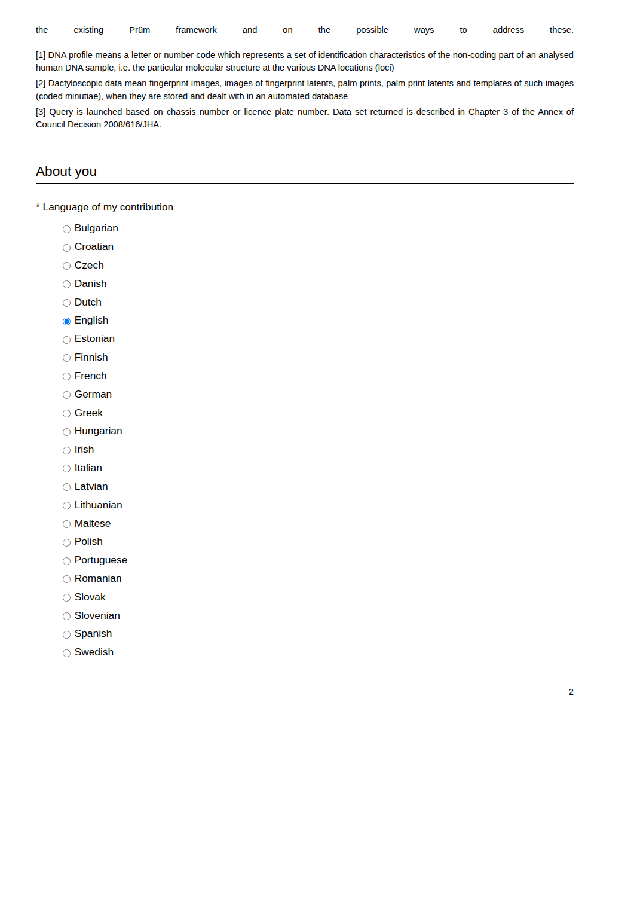the existing Prüm framework and on the possible ways to address these.
[1] DNA profile means a letter or number code which represents a set of identification characteristics of the non-coding part of an analysed human DNA sample, i.e. the particular molecular structure at the various DNA locations (loci)
[2] Dactyloscopic data mean fingerprint images, images of fingerprint latents, palm prints, palm print latents and templates of such images (coded minutiae), when they are stored and dealt with in an automated database
[3] Query is launched based on chassis number or licence plate number. Data set returned is described in Chapter 3 of the Annex of Council Decision 2008/616/JHA.
About you
* Language of my contribution
Bulgarian
Croatian
Czech
Danish
Dutch
English
Estonian
Finnish
French
German
Greek
Hungarian
Irish
Italian
Latvian
Lithuanian
Maltese
Polish
Portuguese
Romanian
Slovak
Slovenian
Spanish
Swedish
2